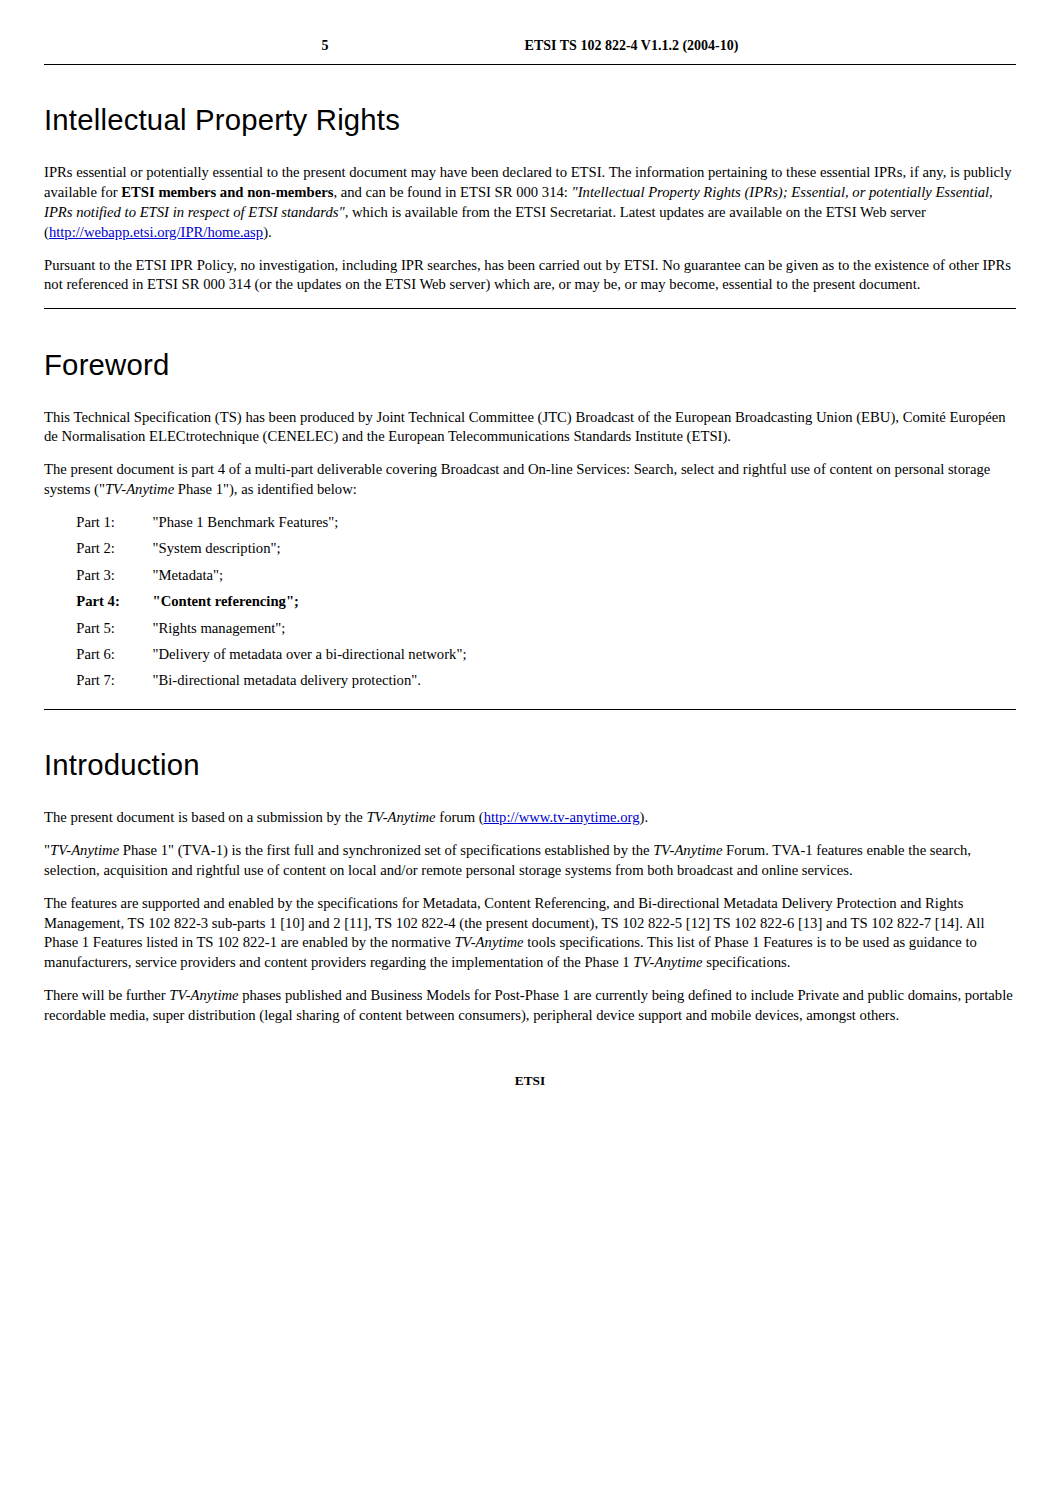5 ETSI TS 102 822-4 V1.1.2 (2004-10)
Intellectual Property Rights
IPRs essential or potentially essential to the present document may have been declared to ETSI. The information pertaining to these essential IPRs, if any, is publicly available for ETSI members and non-members, and can be found in ETSI SR 000 314: "Intellectual Property Rights (IPRs); Essential, or potentially Essential, IPRs notified to ETSI in respect of ETSI standards", which is available from the ETSI Secretariat. Latest updates are available on the ETSI Web server (http://webapp.etsi.org/IPR/home.asp).
Pursuant to the ETSI IPR Policy, no investigation, including IPR searches, has been carried out by ETSI. No guarantee can be given as to the existence of other IPRs not referenced in ETSI SR 000 314 (or the updates on the ETSI Web server) which are, or may be, or may become, essential to the present document.
Foreword
This Technical Specification (TS) has been produced by Joint Technical Committee (JTC) Broadcast of the European Broadcasting Union (EBU), Comité Européen de Normalisation ELECtrotechnique (CENELEC) and the European Telecommunications Standards Institute (ETSI).
The present document is part 4 of a multi-part deliverable covering Broadcast and On-line Services: Search, select and rightful use of content on personal storage systems ("TV-Anytime Phase 1"), as identified below:
Part 1:"Phase 1 Benchmark Features";
Part 2:"System description";
Part 3:"Metadata";
Part 4:"Content referencing";
Part 5:"Rights management";
Part 6:"Delivery of metadata over a bi-directional network";
Part 7:"Bi-directional metadata delivery protection".
Introduction
The present document is based on a submission by the TV-Anytime forum (http://www.tv-anytime.org).
"TV-Anytime Phase 1" (TVA-1) is the first full and synchronized set of specifications established by the TV-Anytime Forum. TVA-1 features enable the search, selection, acquisition and rightful use of content on local and/or remote personal storage systems from both broadcast and online services.
The features are supported and enabled by the specifications for Metadata, Content Referencing, and Bi-directional Metadata Delivery Protection and Rights Management, TS 102 822-3 sub-parts 1 [10] and 2 [11], TS 102 822-4 (the present document), TS 102 822-5 [12] TS 102 822-6 [13] and TS 102 822-7 [14]. All Phase 1 Features listed in TS 102 822-1 are enabled by the normative TV-Anytime tools specifications. This list of Phase 1 Features is to be used as guidance to manufacturers, service providers and content providers regarding the implementation of the Phase 1 TV-Anytime specifications.
There will be further TV-Anytime phases published and Business Models for Post-Phase 1 are currently being defined to include Private and public domains, portable recordable media, super distribution (legal sharing of content between consumers), peripheral device support and mobile devices, amongst others.
ETSI